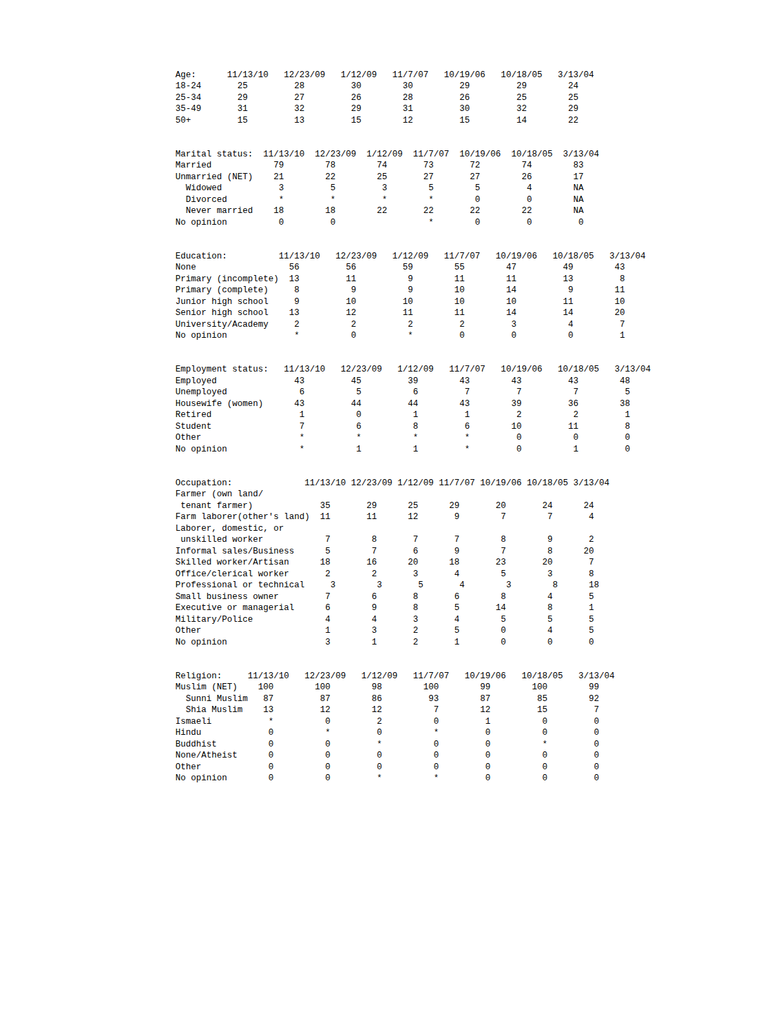Age:      11/13/10   12/23/09   1/12/09   11/7/07   10/19/06   10/18/05   3/13/04
18-24       25         28         30        30         29         29        24
25-34       29         27         26        28         26         25        25
35-49       31         32         29        31         30         32        29
50+         15         13         15        12         15         14        22
Marital status:  11/13/10  12/23/09  1/12/09  11/7/07  10/19/06  10/18/05  3/13/04
Married            79        78        74       73       72        74        83
Unmarried (NET)    21        22        25       27       27        26        17
  Widowed           3         5         3        5        5         4        NA
  Divorced          *         *         *        *        0         0        NA
  Never married    18        18        22       22       22        22        NA
No opinion          0         0                  *        0         0         0
Education:          11/13/10   12/23/09   1/12/09   11/7/07   10/19/06   10/18/05   3/13/04
None                  56         56         59        55        47         49        43
Primary (incomplete)  13         11          9        11        11         13         8
Primary (complete)     8          9          9        10        14          9        11
Junior high school     9         10         10        10        10         11        10
Senior high school    13         12         11        11        14         14        20
University/Academy     2          2          2         2         3          4         7
No opinion             *          0          *         0         0          0         1
Employment status:   11/13/10   12/23/09   1/12/09   11/7/07   10/19/06   10/18/05   3/13/04
Employed               43         45         39        43        43         43        48
Unemployed              6          5          6         7         7          7         5
Housewife (women)      43         44         44        43        39         36        38
Retired                 1          0          1         1         2          2         1
Student                 7          6          8         6        10         11         8
Other                   *          *          *         *         0          0         0
No opinion              *          1          1         *         0          1         0
Occupation:              11/13/10 12/23/09 1/12/09 11/7/07 10/19/06 10/18/05 3/13/04
Farmer (own land/
 tenant farmer)             35       29      25      29       20       24      24
Farm laborer(other's land)  11       11      12       9        7        7       4
Laborer, domestic, or
 unskilled worker            7        8       7       7        8        9       2
Informal sales/Business      5        7       6       9        7        8      20
Skilled worker/Artisan      18       16      20      18       23       20       7
Office/clerical worker       2        2       3       4        5        3       8
Professional or technical     3        3       5       4        3        8      18
Small business owner         7        6       8       6        8        4       5
Executive or managerial      6        9       8       5       14        8       1
Military/Police              4        4       3       4        5        5       5
Other                        1        3       2       5        0        4       5
No opinion                   3        1       2       1        0        0       0
Religion:     11/13/10   12/23/09   1/12/09   11/7/07   10/19/06   10/18/05   3/13/04
Muslim (NET)    100        100        98        100        99        100        99
  Sunni Muslim   87         87        86         93        87         85        92
  Shia Muslim    13         12        12          7        12         15         7
Ismaeli           *          0         2          0         1          0         0
Hindu             0          *         0          *         0          0         0
Buddhist          0          0         *          0         0          *         0
None/Atheist      0          0         0          0         0          0         0
Other             0          0         0          0         0          0         0
No opinion        0          0         *          *         0          0         0